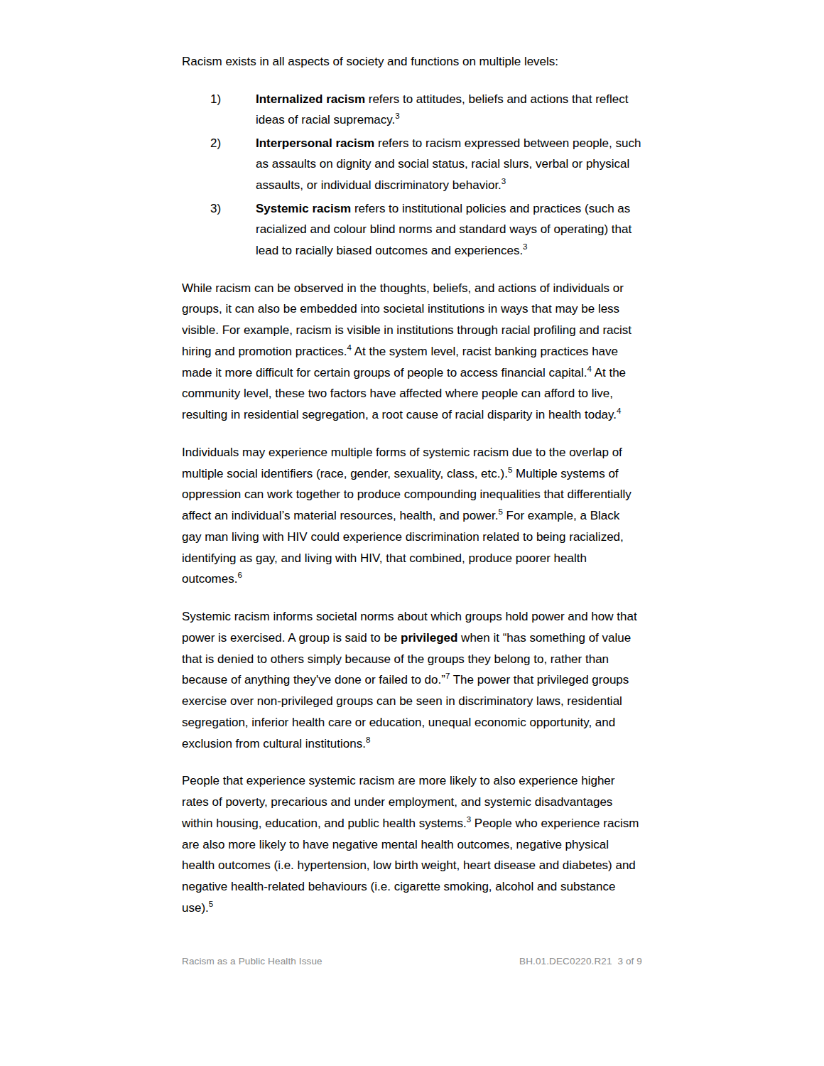Racism exists in all aspects of society and functions on multiple levels:
Internalized racism refers to attitudes, beliefs and actions that reflect ideas of racial supremacy.3
Interpersonal racism refers to racism expressed between people, such as assaults on dignity and social status, racial slurs, verbal or physical assaults, or individual discriminatory behavior.3
Systemic racism refers to institutional policies and practices (such as racialized and colour blind norms and standard ways of operating) that lead to racially biased outcomes and experiences.3
While racism can be observed in the thoughts, beliefs, and actions of individuals or groups, it can also be embedded into societal institutions in ways that may be less visible. For example, racism is visible in institutions through racial profiling and racist hiring and promotion practices.4 At the system level, racist banking practices have made it more difficult for certain groups of people to access financial capital.4 At the community level, these two factors have affected where people can afford to live, resulting in residential segregation, a root cause of racial disparity in health today.4
Individuals may experience multiple forms of systemic racism due to the overlap of multiple social identifiers (race, gender, sexuality, class, etc.).5 Multiple systems of oppression can work together to produce compounding inequalities that differentially affect an individual’s material resources, health, and power.5 For example, a Black gay man living with HIV could experience discrimination related to being racialized, identifying as gay, and living with HIV, that combined, produce poorer health outcomes.6
Systemic racism informs societal norms about which groups hold power and how that power is exercised. A group is said to be privileged when it “has something of value that is denied to others simply because of the groups they belong to, rather than because of anything they've done or failed to do.”7 The power that privileged groups exercise over non-privileged groups can be seen in discriminatory laws, residential segregation, inferior health care or education, unequal economic opportunity, and exclusion from cultural institutions.8
People that experience systemic racism are more likely to also experience higher rates of poverty, precarious and under employment, and systemic disadvantages within housing, education, and public health systems.3 People who experience racism are also more likely to have negative mental health outcomes, negative physical health outcomes (i.e. hypertension, low birth weight, heart disease and diabetes) and negative health-related behaviours (i.e. cigarette smoking, alcohol and substance use).5
Racism as a Public Health Issue
BH.01.DEC0220.R21 3 of 9